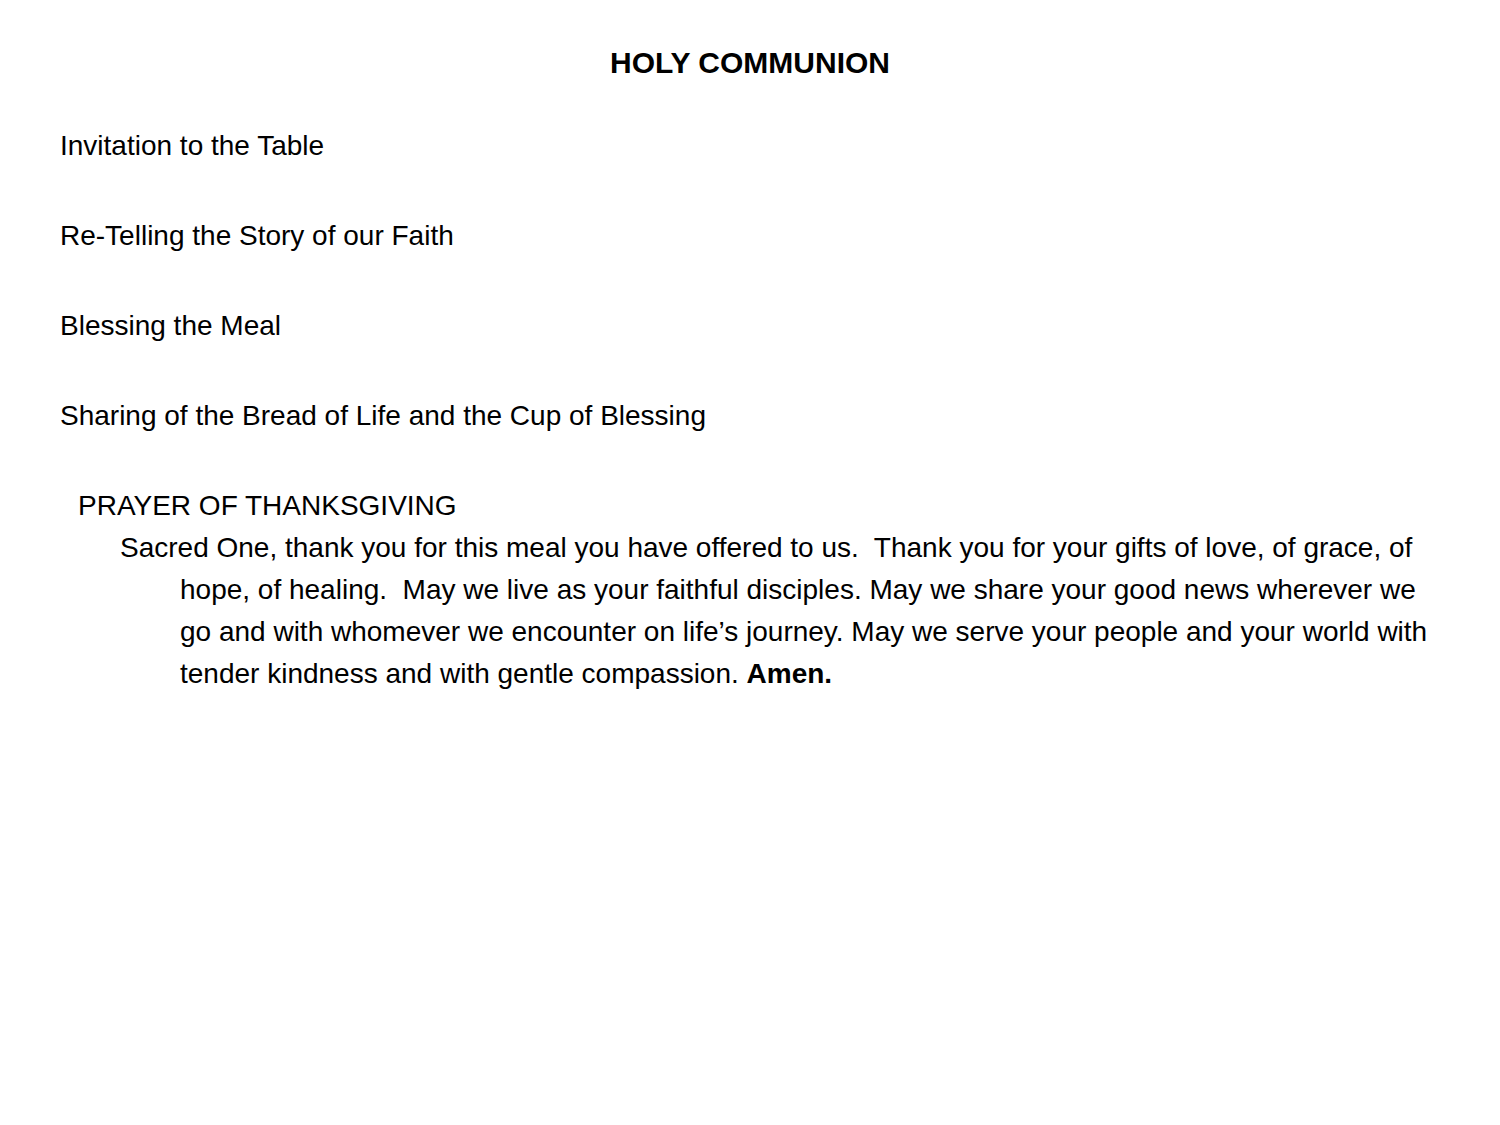HOLY COMMUNION
Invitation to the Table
Re-Telling the Story of our Faith
Blessing the Meal
Sharing of the Bread of Life and the Cup of Blessing
PRAYER OF THANKSGIVING
Sacred One, thank you for this meal you have offered to us. Thank you for your gifts of love, of grace, of hope, of healing. May we live as your faithful disciples. May we share your good news wherever we go and with whomever we encounter on life’s journey. May we serve your people and your world with tender kindness and with gentle compassion. Amen.